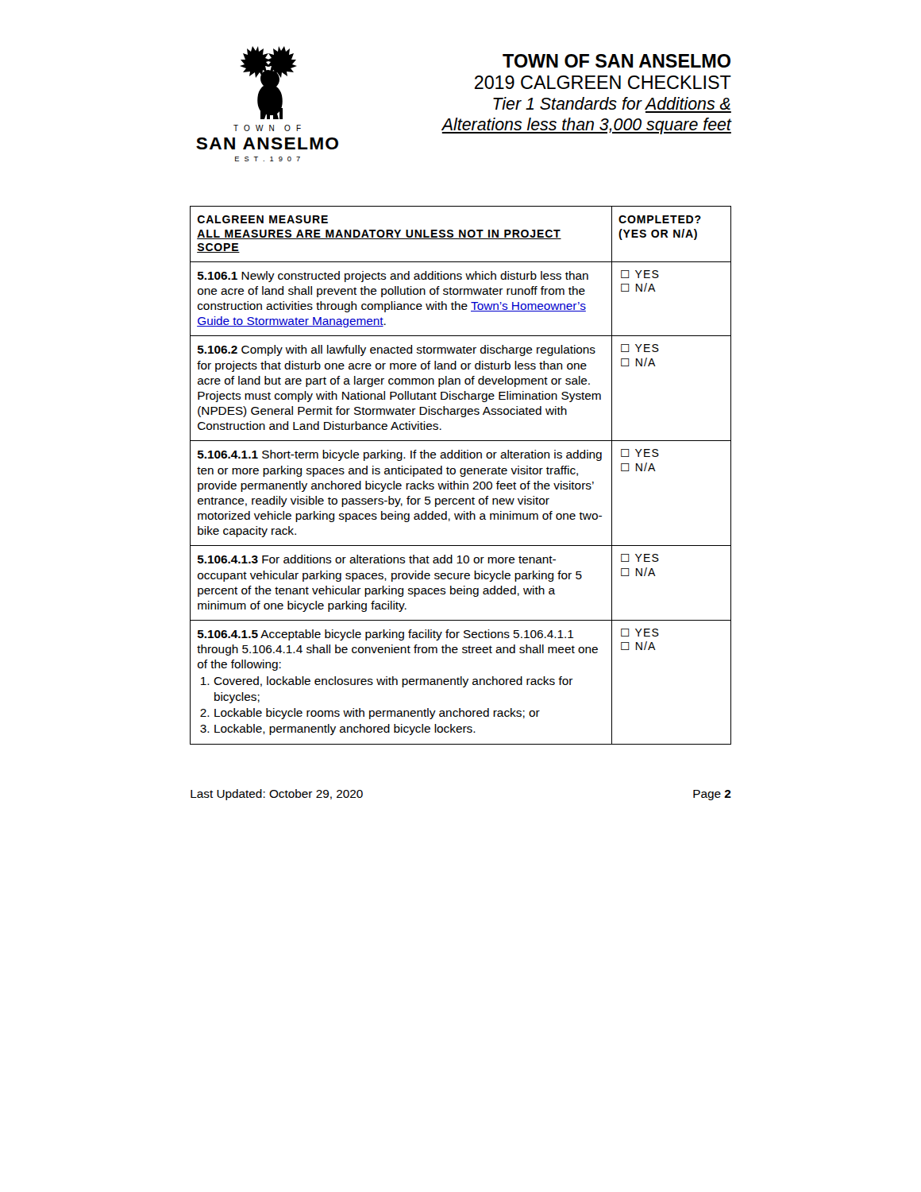T O W N O F
SAN ANSELMO
E S T . 1 9 0 7
TOWN OF SAN ANSELMO
2019 CALGREEN CHECKLIST
Tier 1 Standards for Additions &
Alterations less than 3,000 square feet
| CALGREEN MEASURE ALL MEASURES ARE MANDATORY UNLESS NOT IN PROJECT SCOPE | COMPLETED? (YES OR N/A) |
| --- | --- |
| 5.106.1 Newly constructed projects and additions which disturb less than one acre of land shall prevent the pollution of stormwater runoff from the construction activities through compliance with the Town’s Homeowner’s Guide to Stormwater Management . | ☐ YES ☐ N/A |
| 5.106.2 Comply with all lawfully enacted stormwater discharge regulations for projects that disturb one acre or more of land or disturb less than one acre of land but are part of a larger common plan of development or sale. Projects must comply with National Pollutant Discharge Elimination System (NPDES) General Permit for Stormwater Discharges Associated with Construction and Land Disturbance Activities. | ☐ YES ☐ N/A |
| 5.106.4.1.1 Short-term bicycle parking. If the addition or alteration is adding ten or more parking spaces and is anticipated to generate visitor traffic, provide permanently anchored bicycle racks within 200 feet of the visitors’ entrance, readily visible to passers-by, for 5 percent of new visitor motorized vehicle parking spaces being added, with a minimum of one two-bike capacity rack. | ☐ YES ☐ N/A |
| 5.106.4.1.3 For additions or alterations that add 10 or more tenant-occupant vehicular parking spaces, provide secure bicycle parking for 5 percent of the tenant vehicular parking spaces being added, with a minimum of one bicycle parking facility. | ☐ YES ☐ N/A |
| 5.106.4.1.5 Acceptable bicycle parking facility for Sections 5.106.4.1.1 through 5.106.4.1.4 shall be convenient from the street and shall meet one of the following: Covered, lockable enclosures with permanently anchored racks for bicycles; Lockable bicycle rooms with permanently anchored racks; or Lockable, permanently anchored bicycle lockers. | ☐ YES ☐ N/A |
Last Updated: October 29, 2020
Page 2